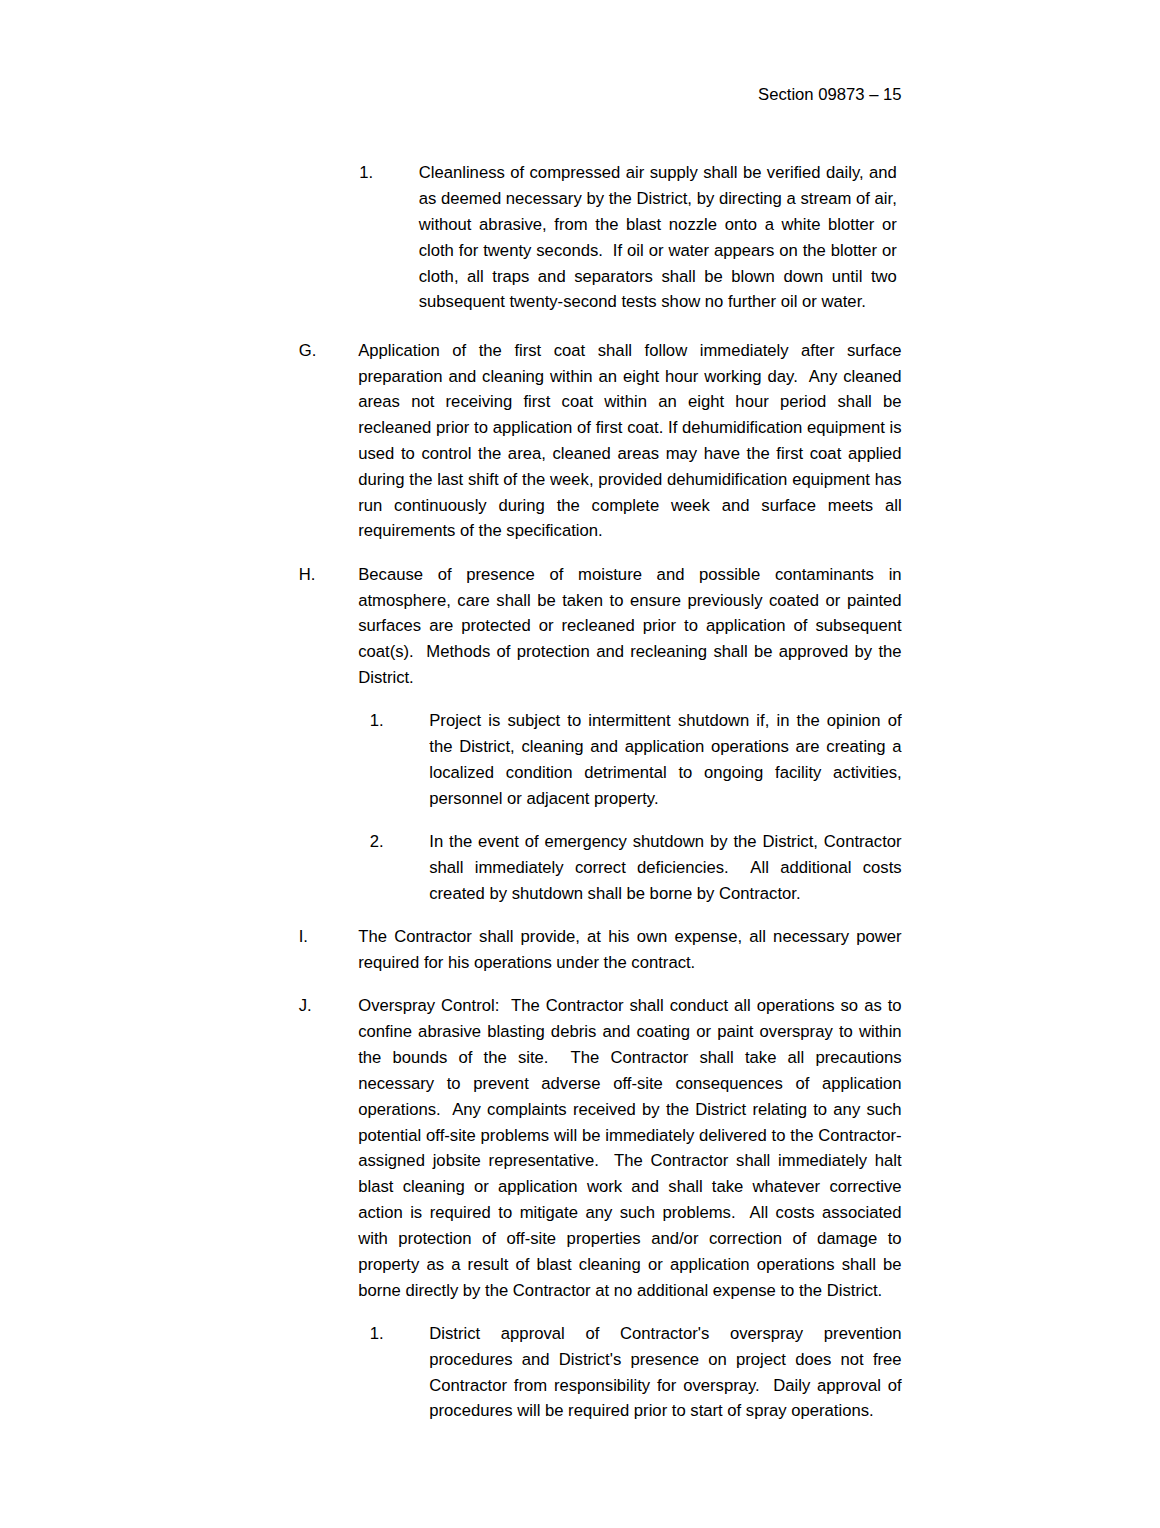Section 09873 – 15
1.
Cleanliness of compressed air supply shall be verified daily, and as deemed necessary by the District, by directing a stream of air, without abrasive, from the blast nozzle onto a white blotter or cloth for twenty seconds. If oil or water appears on the blotter or cloth, all traps and separators shall be blown down until two subsequent twenty-second tests show no further oil or water.
G.
Application of the first coat shall follow immediately after surface preparation and cleaning within an eight hour working day. Any cleaned areas not receiving first coat within an eight hour period shall be recleaned prior to application of first coat. If dehumidification equipment is used to control the area, cleaned areas may have the first coat applied during the last shift of the week, provided dehumidification equipment has run continuously during the complete week and surface meets all requirements of the specification.
H.
Because of presence of moisture and possible contaminants in atmosphere, care shall be taken to ensure previously coated or painted surfaces are protected or recleaned prior to application of subsequent coat(s). Methods of protection and recleaning shall be approved by the District.
1.
Project is subject to intermittent shutdown if, in the opinion of the District, cleaning and application operations are creating a localized condition detrimental to ongoing facility activities, personnel or adjacent property.
2.
In the event of emergency shutdown by the District, Contractor shall immediately correct deficiencies. All additional costs created by shutdown shall be borne by Contractor.
I.
The Contractor shall provide, at his own expense, all necessary power required for his operations under the contract.
J.
Overspray Control: The Contractor shall conduct all operations so as to confine abrasive blasting debris and coating or paint overspray to within the bounds of the site. The Contractor shall take all precautions necessary to prevent adverse off-site consequences of application operations. Any complaints received by the District relating to any such potential off-site problems will be immediately delivered to the Contractor-assigned jobsite representative. The Contractor shall immediately halt blast cleaning or application work and shall take whatever corrective action is required to mitigate any such problems. All costs associated with protection of off-site properties and/or correction of damage to property as a result of blast cleaning or application operations shall be borne directly by the Contractor at no additional expense to the District.
1.
District approval of Contractor's overspray prevention procedures and District's presence on project does not free Contractor from responsibility for overspray. Daily approval of procedures will be required prior to start of spray operations.